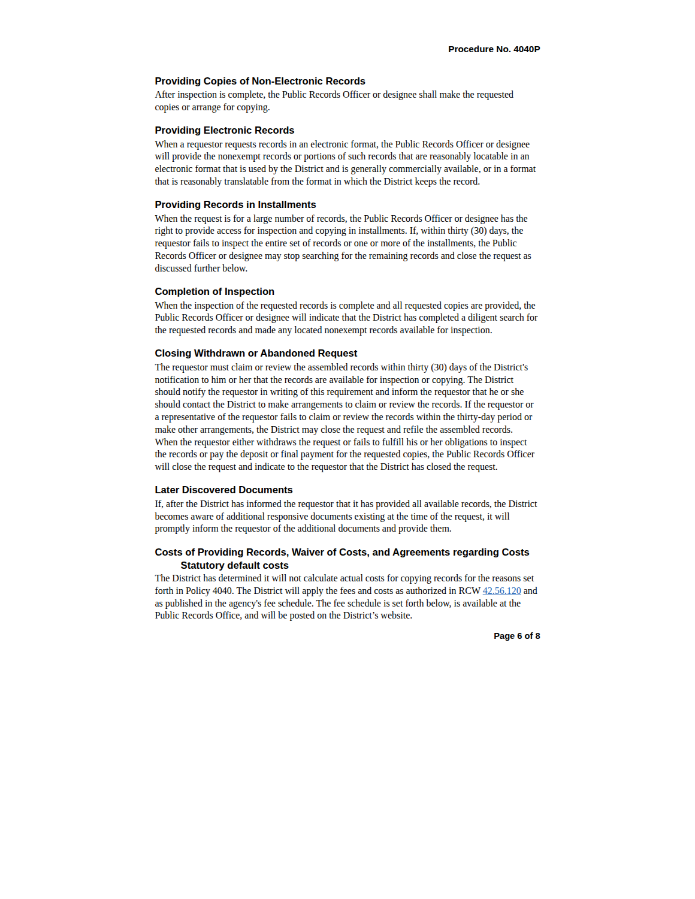Procedure No. 4040P
Providing Copies of Non-Electronic Records
After inspection is complete, the Public Records Officer or designee shall make the requested copies or arrange for copying.
Providing Electronic Records
When a requestor requests records in an electronic format, the Public Records Officer or designee will provide the nonexempt records or portions of such records that are reasonably locatable in an electronic format that is used by the District and is generally commercially available, or in a format that is reasonably translatable from the format in which the District keeps the record.
Providing Records in Installments
When the request is for a large number of records, the Public Records Officer or designee has the right to provide access for inspection and copying in installments. If, within thirty (30) days, the requestor fails to inspect the entire set of records or one or more of the installments, the Public Records Officer or designee may stop searching for the remaining records and close the request as discussed further below.
Completion of Inspection
When the inspection of the requested records is complete and all requested copies are provided, the Public Records Officer or designee will indicate that the District has completed a diligent search for the requested records and made any located nonexempt records available for inspection.
Closing Withdrawn or Abandoned Request
The requestor must claim or review the assembled records within thirty (30) days of the District's notification to him or her that the records are available for inspection or copying. The District should notify the requestor in writing of this requirement and inform the requestor that he or she should contact the District to make arrangements to claim or review the records. If the requestor or a representative of the requestor fails to claim or review the records within the thirty-day period or make other arrangements, the District may close the request and refile the assembled records.
When the requestor either withdraws the request or fails to fulfill his or her obligations to inspect the records or pay the deposit or final payment for the requested copies, the Public Records Officer will close the request and indicate to the requestor that the District has closed the request.
Later Discovered Documents
If, after the District has informed the requestor that it has provided all available records, the District becomes aware of additional responsive documents existing at the time of the request, it will promptly inform the requestor of the additional documents and provide them.
Costs of Providing Records, Waiver of Costs, and Agreements regarding Costs
Statutory default costs
The District has determined it will not calculate actual costs for copying records for the reasons set forth in Policy 4040. The District will apply the fees and costs as authorized in RCW 42.56.120 and as published in the agency's fee schedule. The fee schedule is set forth below, is available at the Public Records Office, and will be posted on the District’s website.
Page 6 of 8